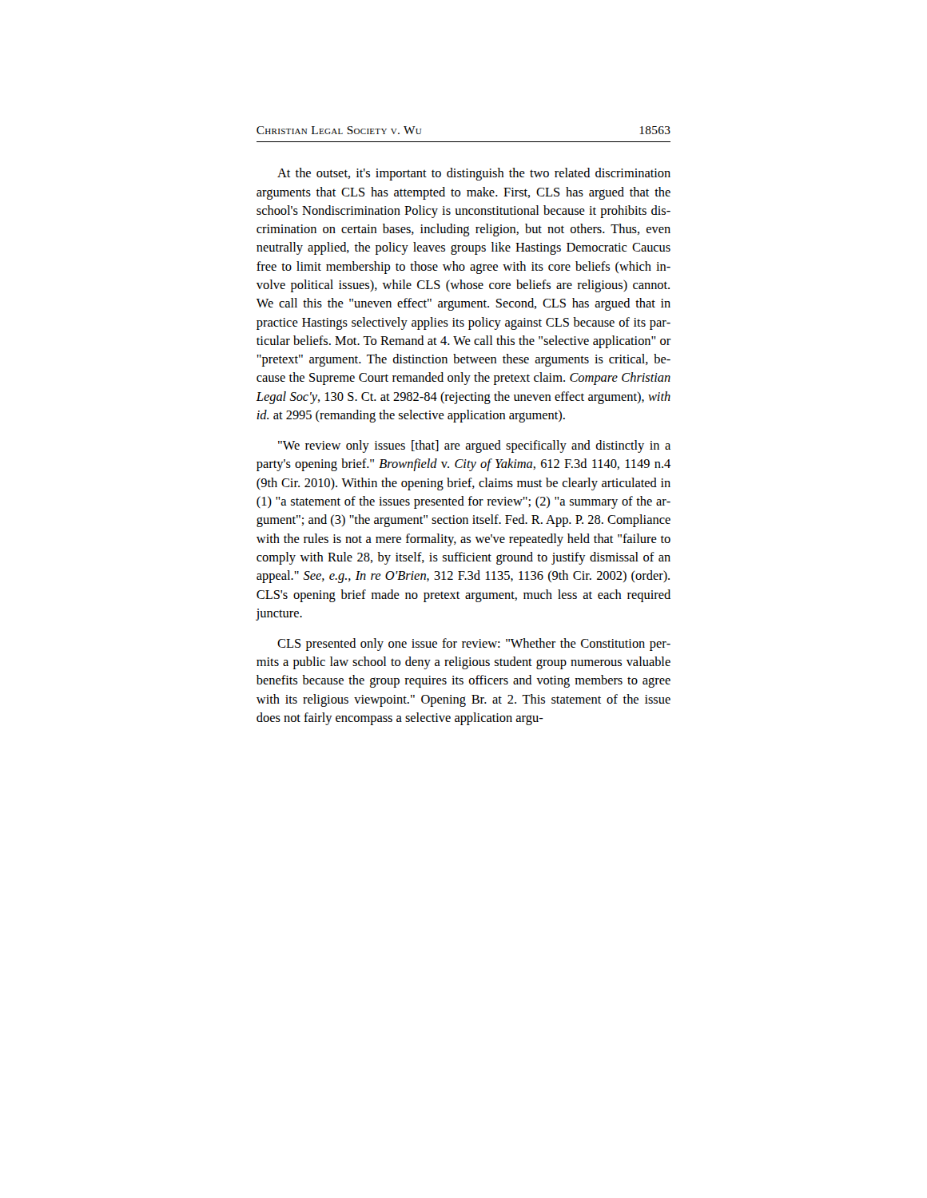Christian Legal Society v. Wu 18563
At the outset, it's important to distinguish the two related discrimination arguments that CLS has attempted to make. First, CLS has argued that the school's Nondiscrimination Policy is unconstitutional because it prohibits discrimination on certain bases, including religion, but not others. Thus, even neutrally applied, the policy leaves groups like Hastings Democratic Caucus free to limit membership to those who agree with its core beliefs (which involve political issues), while CLS (whose core beliefs are religious) cannot. We call this the "uneven effect" argument. Second, CLS has argued that in practice Hastings selectively applies its policy against CLS because of its particular beliefs. Mot. To Remand at 4. We call this the "selective application" or "pretext" argument. The distinction between these arguments is critical, because the Supreme Court remanded only the pretext claim. Compare Christian Legal Soc'y, 130 S. Ct. at 2982-84 (rejecting the uneven effect argument), with id. at 2995 (remanding the selective application argument).
"We review only issues [that] are argued specifically and distinctly in a party's opening brief." Brownfield v. City of Yakima, 612 F.3d 1140, 1149 n.4 (9th Cir. 2010). Within the opening brief, claims must be clearly articulated in (1) "a statement of the issues presented for review"; (2) "a summary of the argument"; and (3) "the argument" section itself. Fed. R. App. P. 28. Compliance with the rules is not a mere formality, as we've repeatedly held that "failure to comply with Rule 28, by itself, is sufficient ground to justify dismissal of an appeal." See, e.g., In re O'Brien, 312 F.3d 1135, 1136 (9th Cir. 2002) (order). CLS's opening brief made no pretext argument, much less at each required juncture.
CLS presented only one issue for review: "Whether the Constitution permits a public law school to deny a religious student group numerous valuable benefits because the group requires its officers and voting members to agree with its religious viewpoint." Opening Br. at 2. This statement of the issue does not fairly encompass a selective application argu-